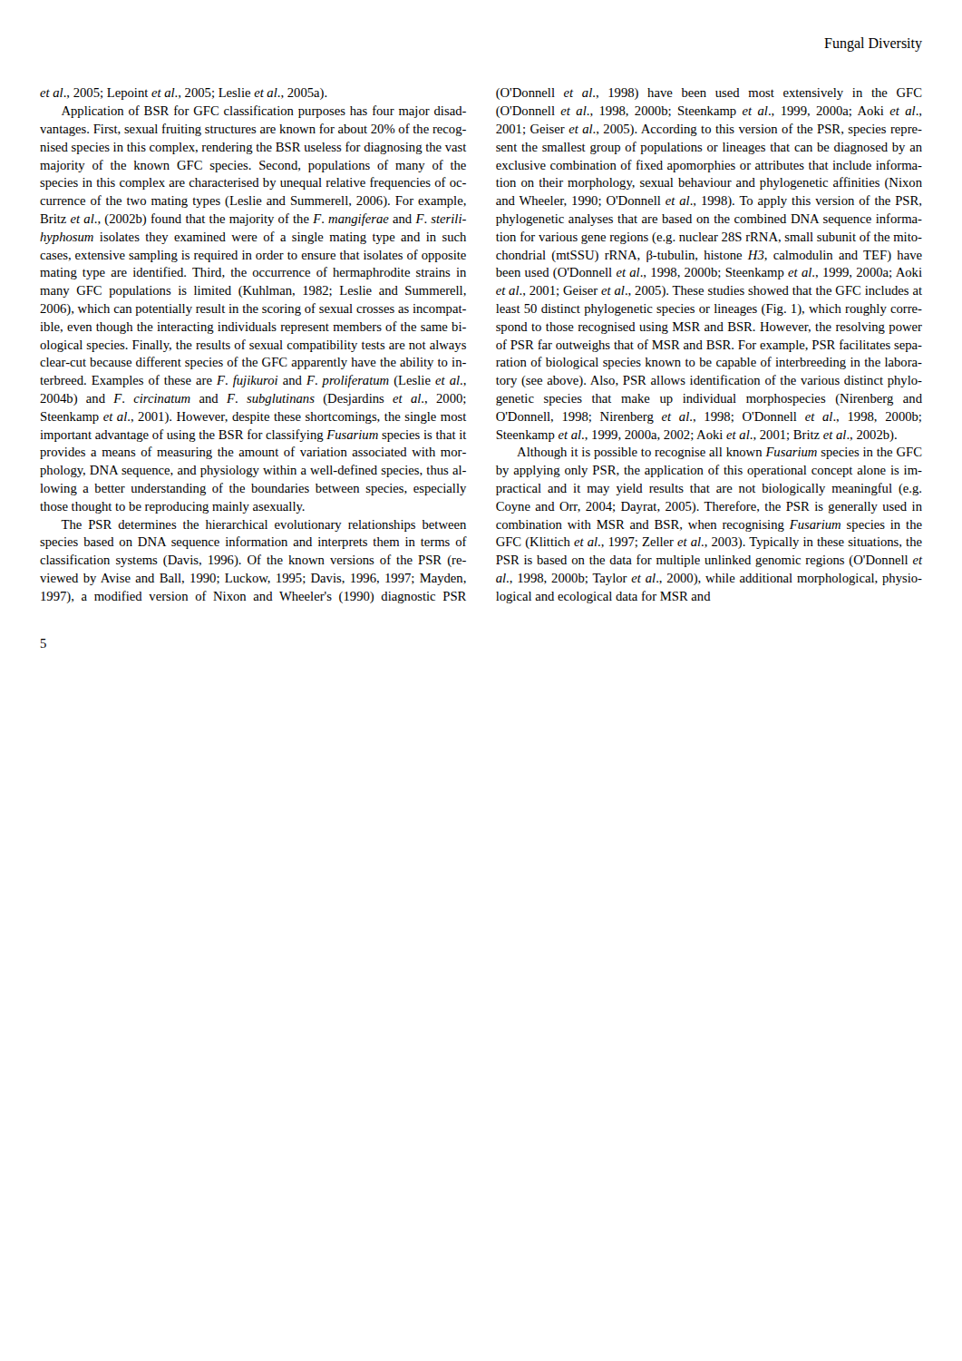Fungal Diversity
et al., 2005; Lepoint et al., 2005; Leslie et al., 2005a).
Application of BSR for GFC classification purposes has four major disadvantages. First, sexual fruiting structures are known for about 20% of the recognised species in this complex, rendering the BSR useless for diagnosing the vast majority of the known GFC species. Second, populations of many of the species in this complex are characterised by unequal relative frequencies of occurrence of the two mating types (Leslie and Summerell, 2006). For example, Britz et al., (2002b) found that the majority of the F. mangiferae and F. sterilihyphosum isolates they examined were of a single mating type and in such cases, extensive sampling is required in order to ensure that isolates of opposite mating type are identified. Third, the occurrence of hermaphrodite strains in many GFC populations is limited (Kuhlman, 1982; Leslie and Summerell, 2006), which can potentially result in the scoring of sexual crosses as incompatible, even though the interacting individuals represent members of the same biological species. Finally, the results of sexual compatibility tests are not always clear-cut because different species of the GFC apparently have the ability to interbreed. Examples of these are F. fujikuroi and F. proliferatum (Leslie et al., 2004b) and F. circinatum and F. subglutinans (Desjardins et al., 2000; Steenkamp et al., 2001). However, despite these shortcomings, the single most important advantage of using the BSR for classifying Fusarium species is that it provides a means of measuring the amount of variation associated with morphology, DNA sequence, and physiology within a well-defined species, thus allowing a better understanding of the boundaries between species, especially those thought to be reproducing mainly asexually.
The PSR determines the hierarchical evolutionary relationships between species based on DNA sequence information and interprets them in terms of classification systems (Davis, 1996). Of the known versions of the PSR (reviewed by Avise and Ball, 1990; Luckow, 1995; Davis, 1996, 1997; Mayden, 1997), a modified version of Nixon and Wheeler's (1990) diagnostic PSR (O'Donnell et al., 1998) have been used most extensively in the GFC (O'Donnell et al., 1998, 2000b; Steenkamp et al., 1999, 2000a; Aoki et al., 2001; Geiser et al., 2005). According to this version of the PSR, species represent the smallest group of populations or lineages that can be diagnosed by an exclusive combination of fixed apomorphies or attributes that include information on their morphology, sexual behaviour and phylogenetic affinities (Nixon and Wheeler, 1990; O'Donnell et al., 1998). To apply this version of the PSR, phylogenetic analyses that are based on the combined DNA sequence information for various gene regions (e.g. nuclear 28S rRNA, small subunit of the mitochondrial (mtSSU) rRNA, β-tubulin, histone H3, calmodulin and TEF) have been used (O'Donnell et al., 1998, 2000b; Steenkamp et al., 1999, 2000a; Aoki et al., 2001; Geiser et al., 2005). These studies showed that the GFC includes at least 50 distinct phylogenetic species or lineages (Fig. 1), which roughly correspond to those recognised using MSR and BSR. However, the resolving power of PSR far outweighs that of MSR and BSR. For example, PSR facilitates separation of biological species known to be capable of interbreeding in the laboratory (see above). Also, PSR allows identification of the various distinct phylogenetic species that make up individual morphospecies (Nirenberg and O'Donnell, 1998; Nirenberg et al., 1998; O'Donnell et al., 1998, 2000b; Steenkamp et al., 1999, 2000a, 2002; Aoki et al., 2001; Britz et al., 2002b).
Although it is possible to recognise all known Fusarium species in the GFC by applying only PSR, the application of this operational concept alone is impractical and it may yield results that are not biologically meaningful (e.g. Coyne and Orr, 2004; Dayrat, 2005). Therefore, the PSR is generally used in combination with MSR and BSR, when recognising Fusarium species in the GFC (Klittich et al., 1997; Zeller et al., 2003). Typically in these situations, the PSR is based on the data for multiple unlinked genomic regions (O'Donnell et al., 1998, 2000b; Taylor et al., 2000), while additional morphological, physiological and ecological data for MSR and
5